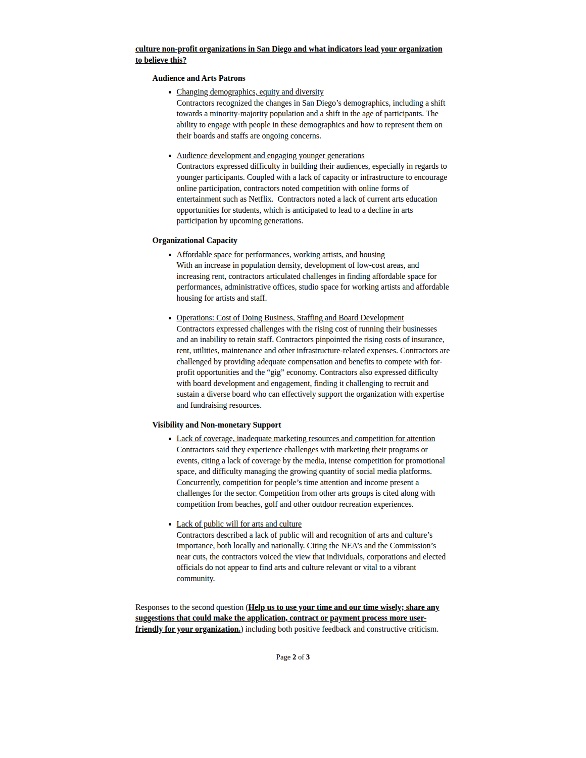culture non-profit organizations in San Diego and what indicators lead your organization to believe this?
Audience and Arts Patrons
Changing demographics, equity and diversity
Contractors recognized the changes in San Diego’s demographics, including a shift towards a minority-majority population and a shift in the age of participants. The ability to engage with people in these demographics and how to represent them on their boards and staffs are ongoing concerns.
Audience development and engaging younger generations
Contractors expressed difficulty in building their audiences, especially in regards to younger participants. Coupled with a lack of capacity or infrastructure to encourage online participation, contractors noted competition with online forms of entertainment such as Netflix. Contractors noted a lack of current arts education opportunities for students, which is anticipated to lead to a decline in arts participation by upcoming generations.
Organizational Capacity
Affordable space for performances, working artists, and housing
With an increase in population density, development of low-cost areas, and increasing rent, contractors articulated challenges in finding affordable space for performances, administrative offices, studio space for working artists and affordable housing for artists and staff.
Operations: Cost of Doing Business, Staffing and Board Development
Contractors expressed challenges with the rising cost of running their businesses and an inability to retain staff. Contractors pinpointed the rising costs of insurance, rent, utilities, maintenance and other infrastructure-related expenses. Contractors are challenged by providing adequate compensation and benefits to compete with for-profit opportunities and the “gig” economy. Contractors also expressed difficulty with board development and engagement, finding it challenging to recruit and sustain a diverse board who can effectively support the organization with expertise and fundraising resources.
Visibility and Non-monetary Support
Lack of coverage, inadequate marketing resources and competition for attention
Contractors said they experience challenges with marketing their programs or events, citing a lack of coverage by the media, intense competition for promotional space, and difficulty managing the growing quantity of social media platforms. Concurrently, competition for people’s time attention and income present a challenges for the sector. Competition from other arts groups is cited along with competition from beaches, golf and other outdoor recreation experiences.
Lack of public will for arts and culture
Contractors described a lack of public will and recognition of arts and culture’s importance, both locally and nationally. Citing the NEA’s and the Commission’s near cuts, the contractors voiced the view that individuals, corporations and elected officials do not appear to find arts and culture relevant or vital to a vibrant community.
Responses to the second question (Help us to use your time and our time wisely; share any suggestions that could make the application, contract or payment process more user-friendly for your organization.) including both positive feedback and constructive criticism.
Page 2 of 3